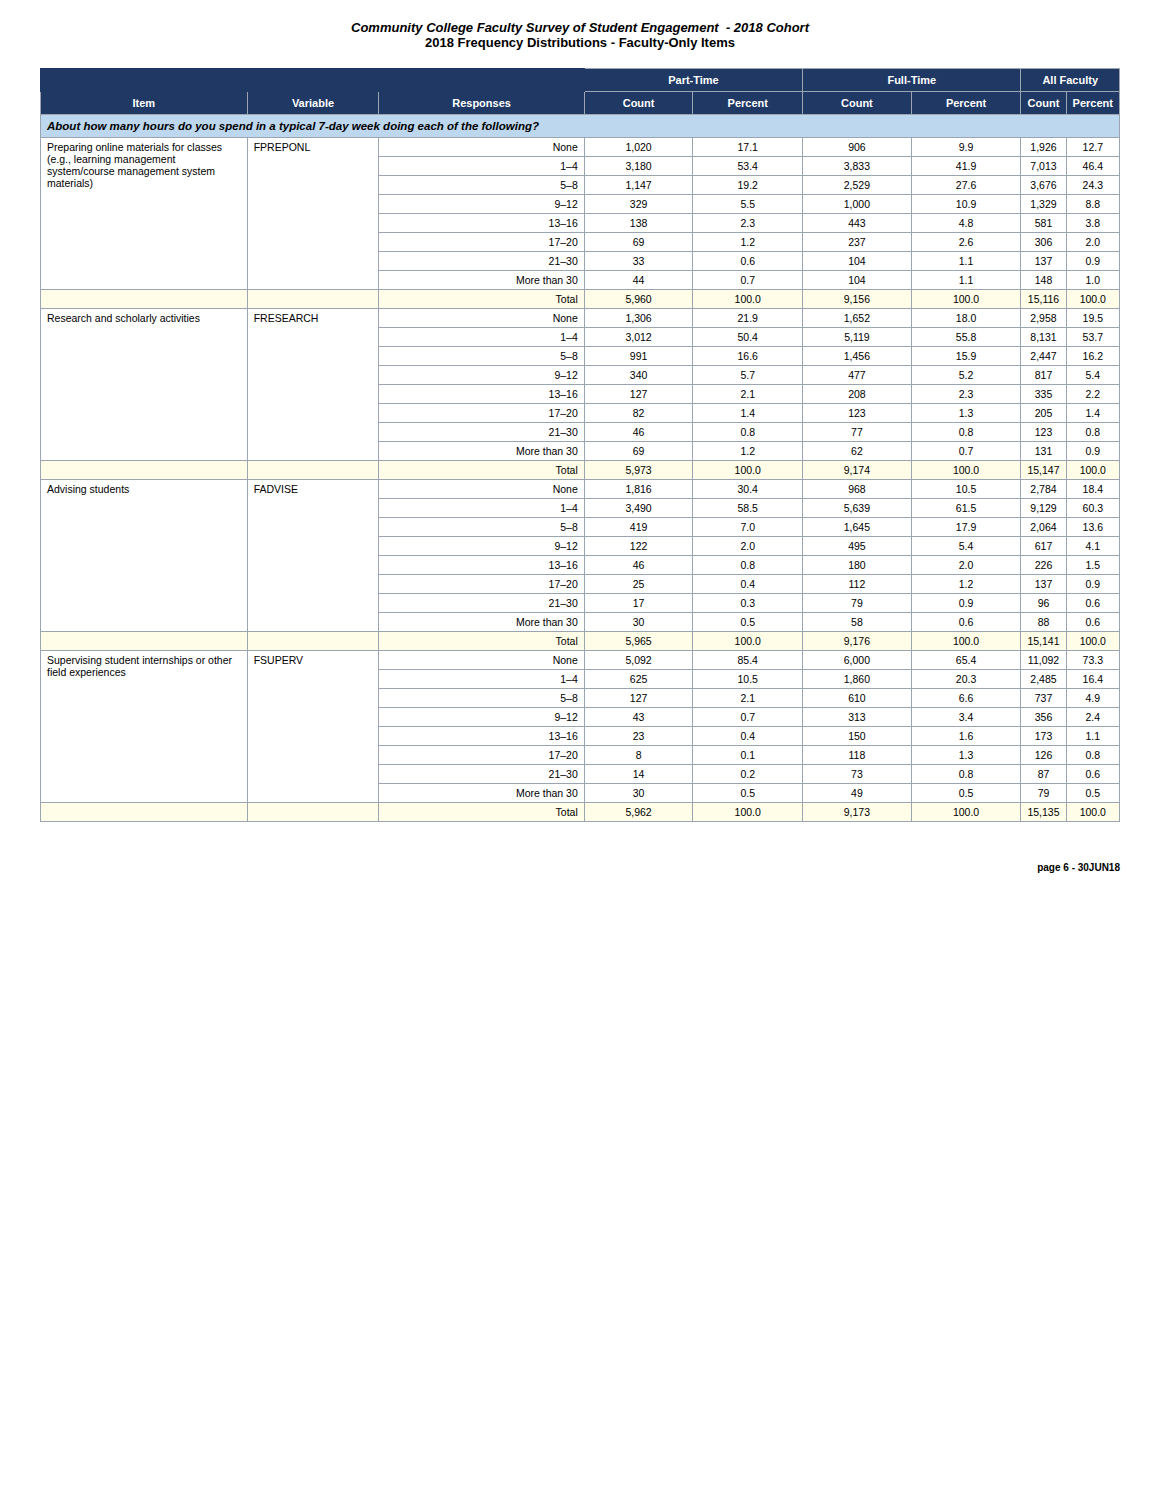Community College Faculty Survey of Student Engagement - 2018 Cohort
2018 Frequency Distributions - Faculty-Only Items
| | Part-Time | Full-Time | All Faculty |
| --- | --- | --- | --- |
| Item | Variable | Responses | Count | Percent | Count | Percent | Count | Percent |
| About how many hours do you spend in a typical 7-day week doing each of the following? |
| Preparing online materials for classes (e.g., learning management system/course management system materials) | FPREPONL | None | 1,020 | 17.1 | 906 | 9.9 | 1,926 | 12.7 |
| 1–4 | 3,180 | 53.4 | 3,833 | 41.9 | 7,013 | 46.4 |
| 5–8 | 1,147 | 19.2 | 2,529 | 27.6 | 3,676 | 24.3 |
| 9–12 | 329 | 5.5 | 1,000 | 10.9 | 1,329 | 8.8 |
| 13–16 | 138 | 2.3 | 443 | 4.8 | 581 | 3.8 |
| 17–20 | 69 | 1.2 | 237 | 2.6 | 306 | 2.0 |
| 21–30 | 33 | 0.6 | 104 | 1.1 | 137 | 0.9 |
| More than 30 | 44 | 0.7 | 104 | 1.1 | 148 | 1.0 |
| | | Total | 5,960 | 100.0 | 9,156 | 100.0 | 15,116 | 100.0 |
| Research and scholarly activities | FRESEARCH | None | 1,306 | 21.9 | 1,652 | 18.0 | 2,958 | 19.5 |
| 1–4 | 3,012 | 50.4 | 5,119 | 55.8 | 8,131 | 53.7 |
| 5–8 | 991 | 16.6 | 1,456 | 15.9 | 2,447 | 16.2 |
| 9–12 | 340 | 5.7 | 477 | 5.2 | 817 | 5.4 |
| 13–16 | 127 | 2.1 | 208 | 2.3 | 335 | 2.2 |
| 17–20 | 82 | 1.4 | 123 | 1.3 | 205 | 1.4 |
| 21–30 | 46 | 0.8 | 77 | 0.8 | 123 | 0.8 |
| More than 30 | 69 | 1.2 | 62 | 0.7 | 131 | 0.9 |
| | | Total | 5,973 | 100.0 | 9,174 | 100.0 | 15,147 | 100.0 |
| Advising students | FADVISE | None | 1,816 | 30.4 | 968 | 10.5 | 2,784 | 18.4 |
| 1–4 | 3,490 | 58.5 | 5,639 | 61.5 | 9,129 | 60.3 |
| 5–8 | 419 | 7.0 | 1,645 | 17.9 | 2,064 | 13.6 |
| 9–12 | 122 | 2.0 | 495 | 5.4 | 617 | 4.1 |
| 13–16 | 46 | 0.8 | 180 | 2.0 | 226 | 1.5 |
| 17–20 | 25 | 0.4 | 112 | 1.2 | 137 | 0.9 |
| 21–30 | 17 | 0.3 | 79 | 0.9 | 96 | 0.6 |
| More than 30 | 30 | 0.5 | 58 | 0.6 | 88 | 0.6 |
| | | Total | 5,965 | 100.0 | 9,176 | 100.0 | 15,141 | 100.0 |
| Supervising student internships or other field experiences | FSUPERV | None | 5,092 | 85.4 | 6,000 | 65.4 | 11,092 | 73.3 |
| 1–4 | 625 | 10.5 | 1,860 | 20.3 | 2,485 | 16.4 |
| 5–8 | 127 | 2.1 | 610 | 6.6 | 737 | 4.9 |
| 9–12 | 43 | 0.7 | 313 | 3.4 | 356 | 2.4 |
| 13–16 | 23 | 0.4 | 150 | 1.6 | 173 | 1.1 |
| 17–20 | 8 | 0.1 | 118 | 1.3 | 126 | 0.8 |
| 21–30 | 14 | 0.2 | 73 | 0.8 | 87 | 0.6 |
| More than 30 | 30 | 0.5 | 49 | 0.5 | 79 | 0.5 |
| | | Total | 5,962 | 100.0 | 9,173 | 100.0 | 15,135 | 100.0 |
page 6 - 30JUN18